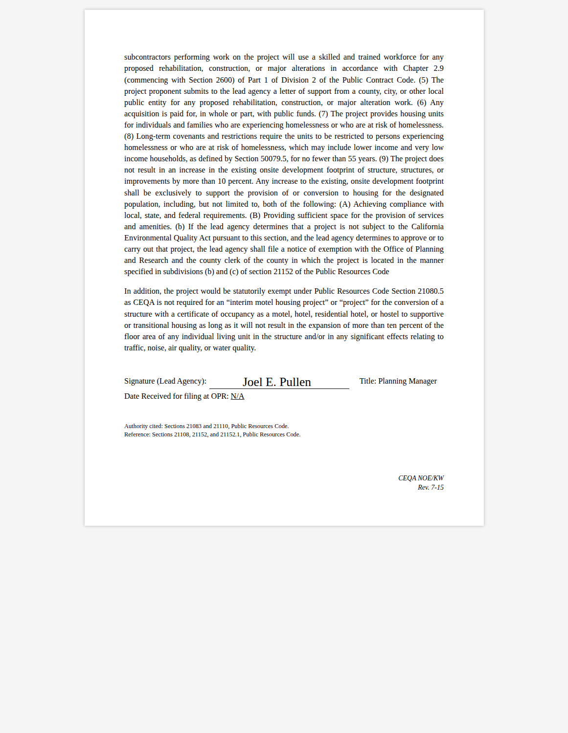subcontractors performing work on the project will use a skilled and trained workforce for any proposed rehabilitation, construction, or major alterations in accordance with Chapter 2.9 (commencing with Section 2600) of Part 1 of Division 2 of the Public Contract Code. (5) The project proponent submits to the lead agency a letter of support from a county, city, or other local public entity for any proposed rehabilitation, construction, or major alteration work. (6) Any acquisition is paid for, in whole or part, with public funds. (7) The project provides housing units for individuals and families who are experiencing homelessness or who are at risk of homelessness. (8) Long-term covenants and restrictions require the units to be restricted to persons experiencing homelessness or who are at risk of homelessness, which may include lower income and very low income households, as defined by Section 50079.5, for no fewer than 55 years. (9) The project does not result in an increase in the existing onsite development footprint of structure, structures, or improvements by more than 10 percent. Any increase to the existing, onsite development footprint shall be exclusively to support the provision of or conversion to housing for the designated population, including, but not limited to, both of the following: (A) Achieving compliance with local, state, and federal requirements. (B) Providing sufficient space for the provision of services and amenities. (b) If the lead agency determines that a project is not subject to the California Environmental Quality Act pursuant to this section, and the lead agency determines to approve or to carry out that project, the lead agency shall file a notice of exemption with the Office of Planning and Research and the county clerk of the county in which the project is located in the manner specified in subdivisions (b) and (c) of section 21152 of the Public Resources Code
In addition, the project would be statutorily exempt under Public Resources Code Section 21080.5 as CEQA is not required for an “interim motel housing project” or “project” for the conversion of a structure with a certificate of occupancy as a motel, hotel, residential hotel, or hostel to supportive or transitional housing as long as it will not result in the expansion of more than ten percent of the floor area of any individual living unit in the structure and/or in any significant effects relating to traffic, noise, air quality, or water quality.
Signature (Lead Agency): Joel E. Pullen Title: Planning Manager
Date Received for filing at OPR: N/A
Authority cited: Sections 21083 and 21110, Public Resources Code.
Reference: Sections 21108, 21152, and 21152.1, Public Resources Code.
CEQA NOE/KW
Rev. 7-15